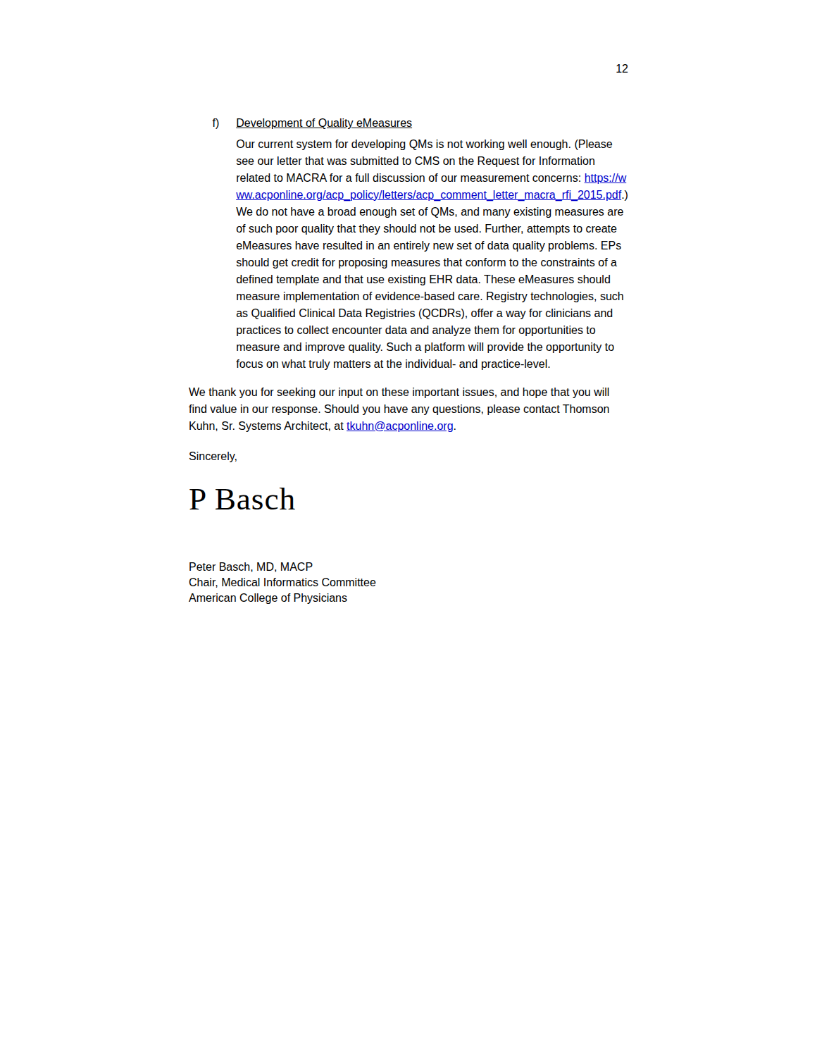12
f)
Development of Quality eMeasures
Our current system for developing QMs is not working well enough. (Please see our letter that was submitted to CMS on the Request for Information related to MACRA for a full discussion of our measurement concerns: https://www.acponline.org/acp_policy/letters/acp_comment_letter_macra_rfi_2015.pdf.) We do not have a broad enough set of QMs, and many existing measures are of such poor quality that they should not be used. Further, attempts to create eMeasures have resulted in an entirely new set of data quality problems. EPs should get credit for proposing measures that conform to the constraints of a defined template and that use existing EHR data. These eMeasures should measure implementation of evidence-based care. Registry technologies, such as Qualified Clinical Data Registries (QCDRs), offer a way for clinicians and practices to collect encounter data and analyze them for opportunities to measure and improve quality. Such a platform will provide the opportunity to focus on what truly matters at the individual- and practice-level.
We thank you for seeking our input on these important issues, and hope that you will find value in our response. Should you have any questions, please contact Thomson Kuhn, Sr. Systems Architect, at tkuhn@acponline.org.
Sincerely,
P Basch
Peter Basch, MD, MACP
Chair, Medical Informatics Committee
American College of Physicians